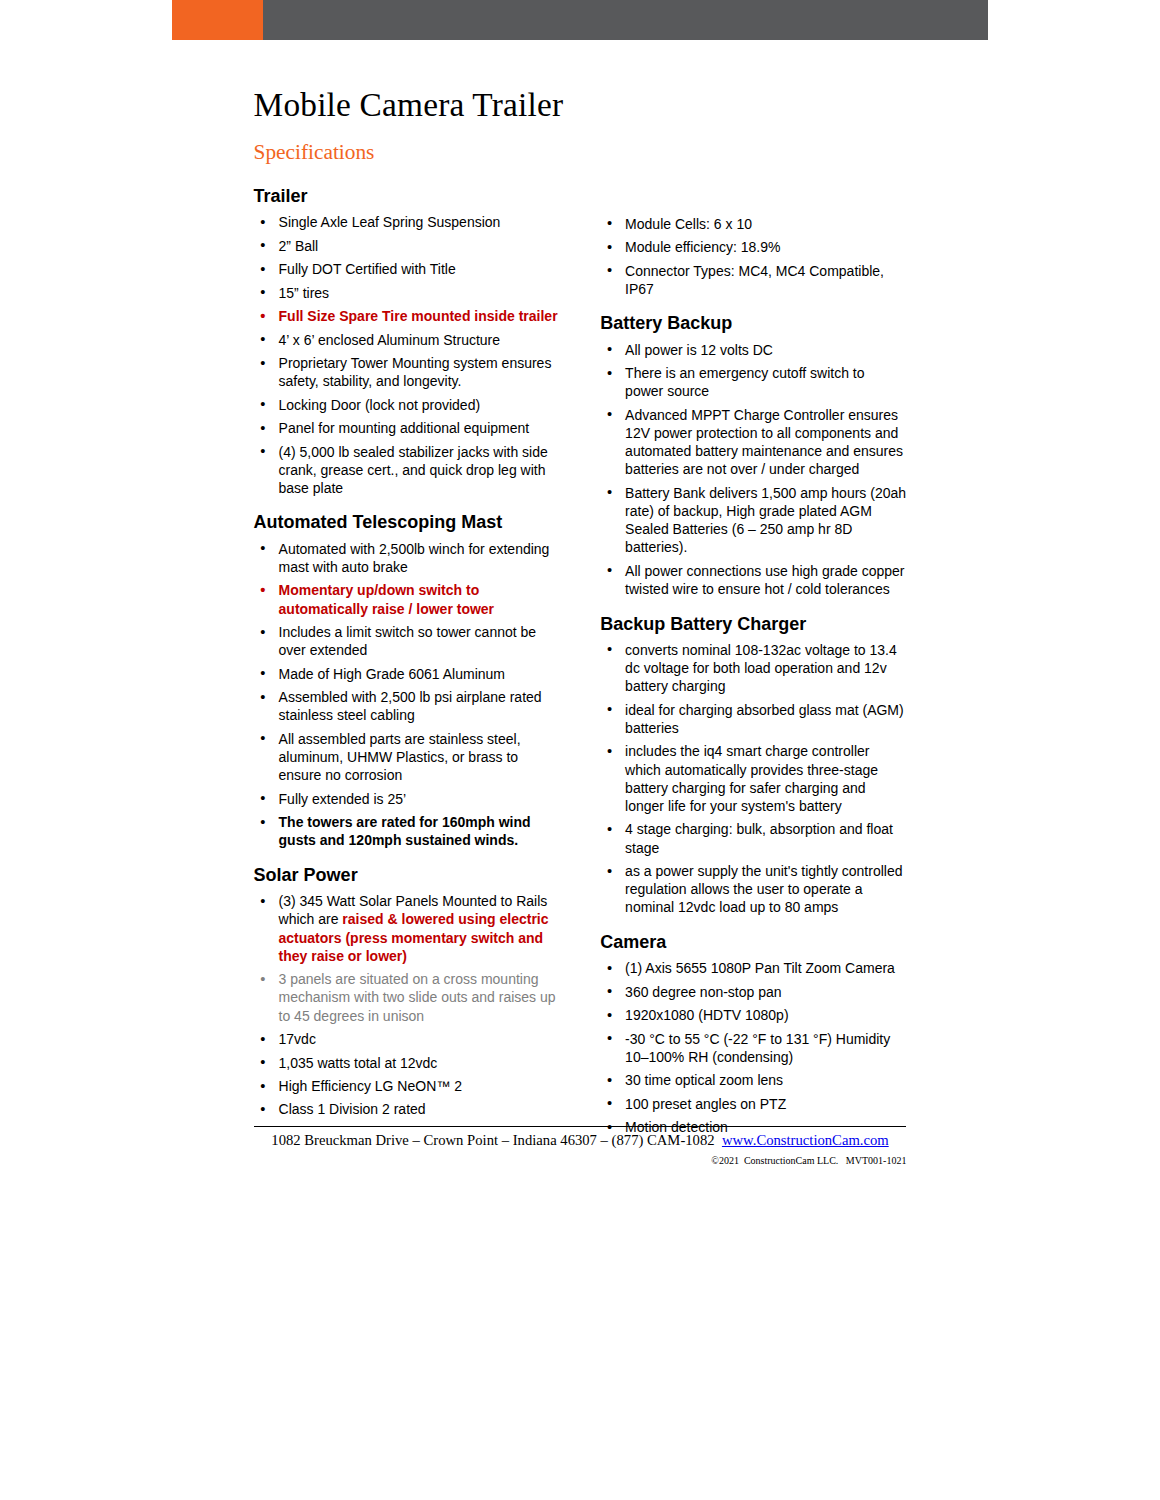Mobile Camera Trailer
Specifications
Trailer
Single Axle Leaf Spring Suspension
2” Ball
Fully DOT Certified with Title
15” tires
Full Size Spare Tire mounted inside trailer
4’ x 6’ enclosed Aluminum Structure
Proprietary Tower Mounting system ensures safety, stability, and longevity.
Locking Door (lock not provided)
Panel for mounting additional equipment
(4) 5,000 lb sealed stabilizer jacks with side crank, grease cert., and quick drop leg with base plate
Automated Telescoping Mast
Automated with 2,500lb winch for extending mast with auto brake
Momentary up/down switch to automatically raise / lower tower
Includes a limit switch so tower cannot be over extended
Made of High Grade 6061 Aluminum
Assembled with 2,500 lb psi airplane rated stainless steel cabling
All assembled parts are stainless steel, aluminum, UHMW Plastics, or brass to ensure no corrosion
Fully extended is 25’
The towers are rated for 160mph wind gusts and 120mph sustained winds.
Solar Power
(3) 345 Watt Solar Panels Mounted to Rails which are raised & lowered using electric actuators (press momentary switch and they raise or lower)
3 panels are situated on a cross mounting mechanism with two slide outs and raises up to 45 degrees in unison
17vdc
1,035 watts total at 12vdc
High Efficiency LG NeON™ 2
Class 1 Division 2 rated
Module Cells: 6 x 10
Module efficiency: 18.9%
Connector Types: MC4, MC4 Compatible, IP67
Battery Backup
All power is 12 volts DC
There is an emergency cutoff switch to power source
Advanced MPPT Charge Controller ensures 12V power protection to all components and automated battery maintenance and ensures batteries are not over / under charged
Battery Bank delivers 1,500 amp hours (20ah rate) of backup, High grade plated AGM Sealed Batteries (6 – 250 amp hr 8D batteries).
All power connections use high grade copper twisted wire to ensure hot / cold tolerances
Backup Battery Charger
converts nominal 108-132ac voltage to 13.4 dc voltage for both load operation and 12v battery charging
ideal for charging absorbed glass mat (AGM) batteries
includes the iq4 smart charge controller which automatically provides three-stage battery charging for safer charging and longer life for your system's battery
4 stage charging: bulk, absorption and float stage
as a power supply the unit's tightly controlled regulation allows the user to operate a nominal 12vdc load up to 80 amps
Camera
(1) Axis 5655 1080P Pan Tilt Zoom Camera
360 degree non-stop pan
1920x1080 (HDTV 1080p)
-30 °C to 55 °C (-22 °F to 131 °F) Humidity 10–100% RH (condensing)
30 time optical zoom lens
100 preset angles on PTZ
Motion detection
1082 Breuckman Drive – Crown Point – Indiana 46307 – (877) CAM-1082 www.ConstructionCam.com
©2021 ConstructionCam LLC. MVT001-1021